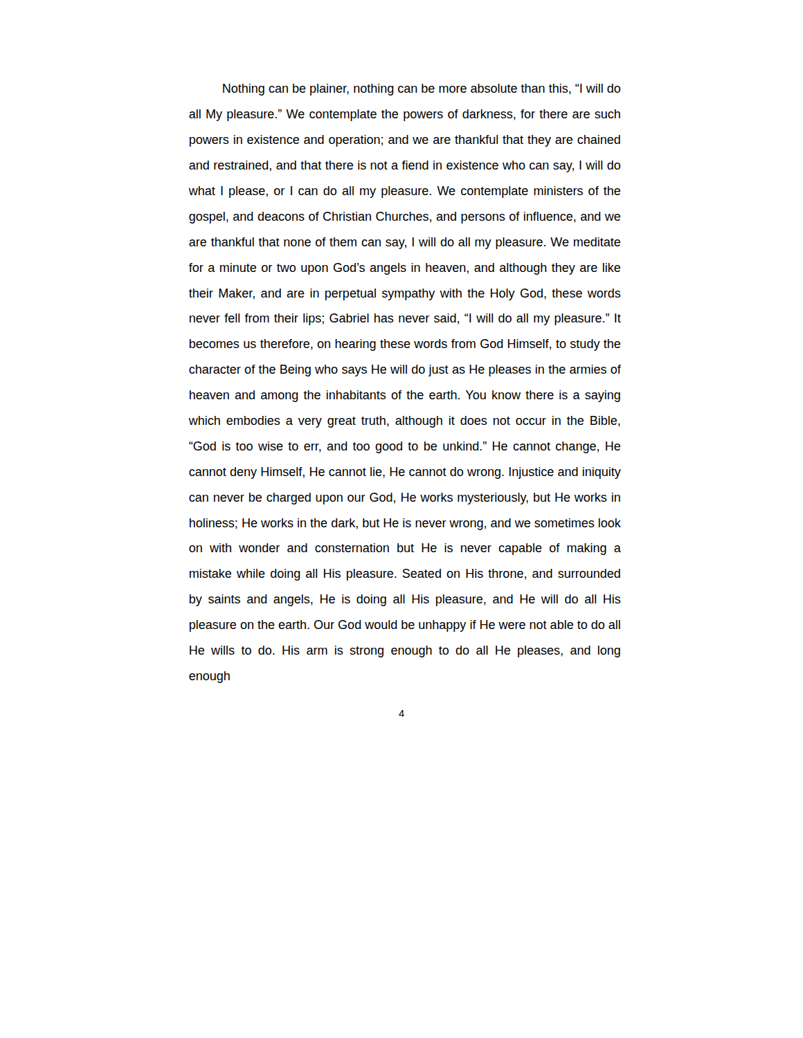Nothing can be plainer, nothing can be more absolute than this, “I will do all My pleasure.” We contemplate the powers of darkness, for there are such powers in existence and operation; and we are thankful that they are chained and restrained, and that there is not a fiend in existence who can say, I will do what I please, or I can do all my pleasure. We contemplate ministers of the gospel, and deacons of Christian Churches, and persons of influence, and we are thankful that none of them can say, I will do all my pleasure. We meditate for a minute or two upon God’s angels in heaven, and although they are like their Maker, and are in perpetual sympathy with the Holy God, these words never fell from their lips; Gabriel has never said, “I will do all my pleasure.” It becomes us therefore, on hearing these words from God Himself, to study the character of the Being who says He will do just as He pleases in the armies of heaven and among the inhabitants of the earth. You know there is a saying which embodies a very great truth, although it does not occur in the Bible, “God is too wise to err, and too good to be unkind.” He cannot change, He cannot deny Himself, He cannot lie, He cannot do wrong. Injustice and iniquity can never be charged upon our God, He works mysteriously, but He works in holiness; He works in the dark, but He is never wrong, and we sometimes look on with wonder and consternation but He is never capable of making a mistake while doing all His pleasure. Seated on His throne, and surrounded by saints and angels, He is doing all His pleasure, and He will do all His pleasure on the earth. Our God would be unhappy if He were not able to do all He wills to do. His arm is strong enough to do all He pleases, and long enough
4